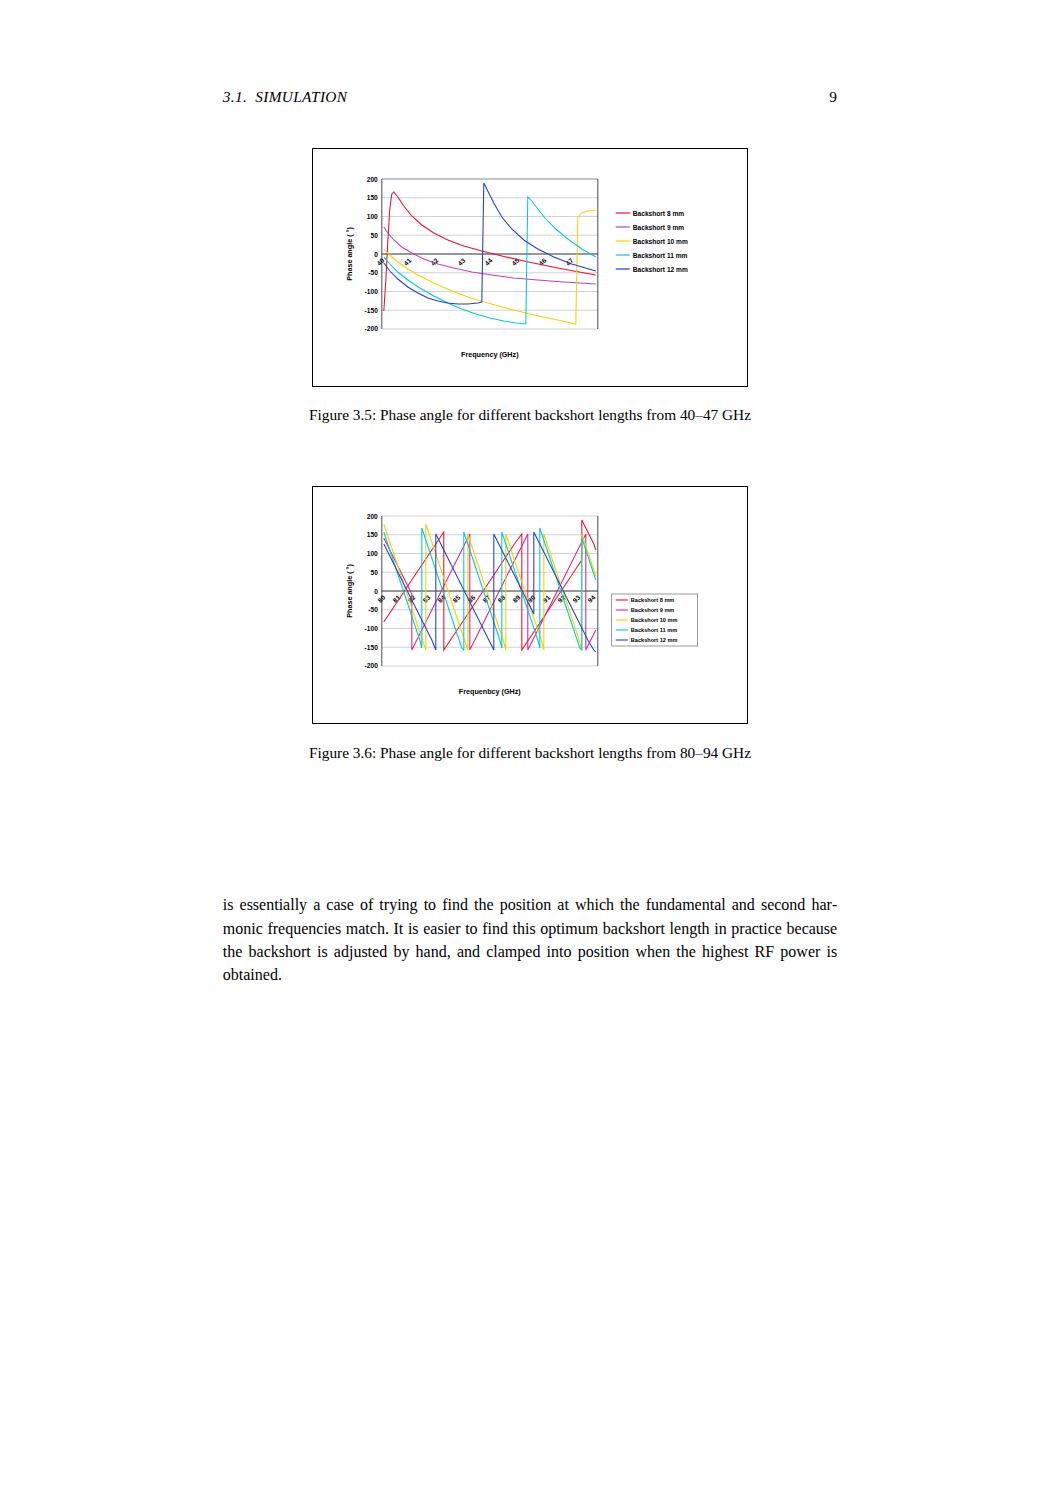3.1. SIMULATION 9
200 150 100 50 0 -50 -100 -150 -200 Phase angle ( °) 40 41 42 43 44 45 46 47 Frequency (GHz) Backshort 8 mm Backshort 9 mm Backshort 10 mm Backshort 11 mm Backshort 12 mm
Figure 3.5: Phase angle for different backshort lengths from 40–47 GHz
200 150 100 50 0 -50 -100 -150 -200 Phase angle ( °) 80 81 82 83 84 85 86 87 88 89 90 91 92 93 94 Frequenbcy (GHz) Backshort 8 mm Backshort 9 mm Backshort 10 mm Backshort 11 mm Backshort 12 mm
Figure 3.6: Phase angle for different backshort lengths from 80–94 GHz
is essentially a case of trying to find the position at which the fundamental and second harmonic frequencies match. It is easier to find this optimum backshort length in practice because the backshort is adjusted by hand, and clamped into position when the highest RF power is obtained.